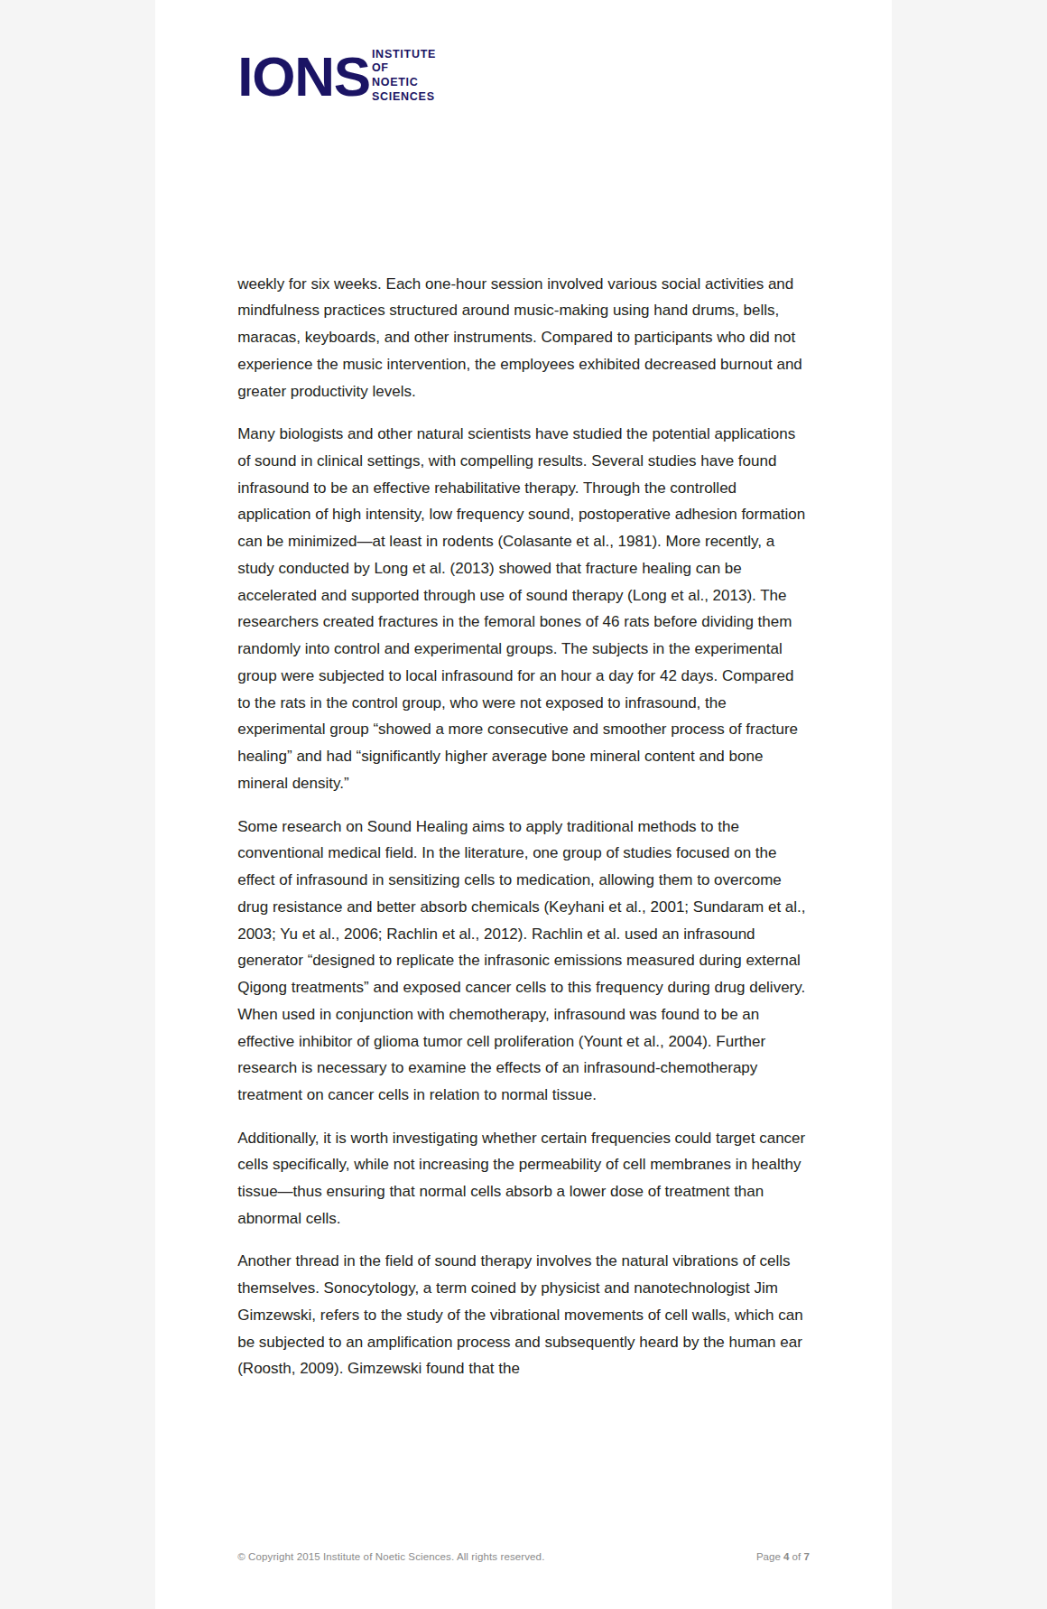IONS Institute
of
Noetic
Sciences
weekly for six weeks. Each one-hour session involved various social activities and mindfulness practices structured around music-making using hand drums, bells, maracas, keyboards, and other instruments. Compared to participants who did not experience the music intervention, the employees exhibited decreased burnout and greater productivity levels.
Many biologists and other natural scientists have studied the potential applications of sound in clinical settings, with compelling results. Several studies have found infrasound to be an effective rehabilitative therapy. Through the controlled application of high intensity, low frequency sound, postoperative adhesion formation can be minimized—at least in rodents (Colasante et al., 1981). More recently, a study conducted by Long et al. (2013) showed that fracture healing can be accelerated and supported through use of sound therapy (Long et al., 2013). The researchers created fractures in the femoral bones of 46 rats before dividing them randomly into control and experimental groups. The subjects in the experimental group were subjected to local infrasound for an hour a day for 42 days. Compared to the rats in the control group, who were not exposed to infrasound, the experimental group “showed a more consecutive and smoother process of fracture healing” and had “significantly higher average bone mineral content and bone mineral density.”
Some research on Sound Healing aims to apply traditional methods to the conventional medical field. In the literature, one group of studies focused on the effect of infrasound in sensitizing cells to medication, allowing them to overcome drug resistance and better absorb chemicals (Keyhani et al., 2001; Sundaram et al., 2003; Yu et al., 2006; Rachlin et al., 2012). Rachlin et al. used an infrasound generator “designed to replicate the infrasonic emissions measured during external Qigong treatments” and exposed cancer cells to this frequency during drug delivery. When used in conjunction with chemotherapy, infrasound was found to be an effective inhibitor of glioma tumor cell proliferation (Yount et al., 2004). Further research is necessary to examine the effects of an infrasound-chemotherapy treatment on cancer cells in relation to normal tissue.
Additionally, it is worth investigating whether certain frequencies could target cancer cells specifically, while not increasing the permeability of cell membranes in healthy tissue—thus ensuring that normal cells absorb a lower dose of treatment than abnormal cells.
Another thread in the field of sound therapy involves the natural vibrations of cells themselves. Sonocytology, a term coined by physicist and nanotechnologist Jim Gimzewski, refers to the study of the vibrational movements of cell walls, which can be subjected to an amplification process and subsequently heard by the human ear (Roosth, 2009). Gimzewski found that the
© Copyright 2015 Institute of Noetic Sciences. All rights reserved. Page 4 of 7